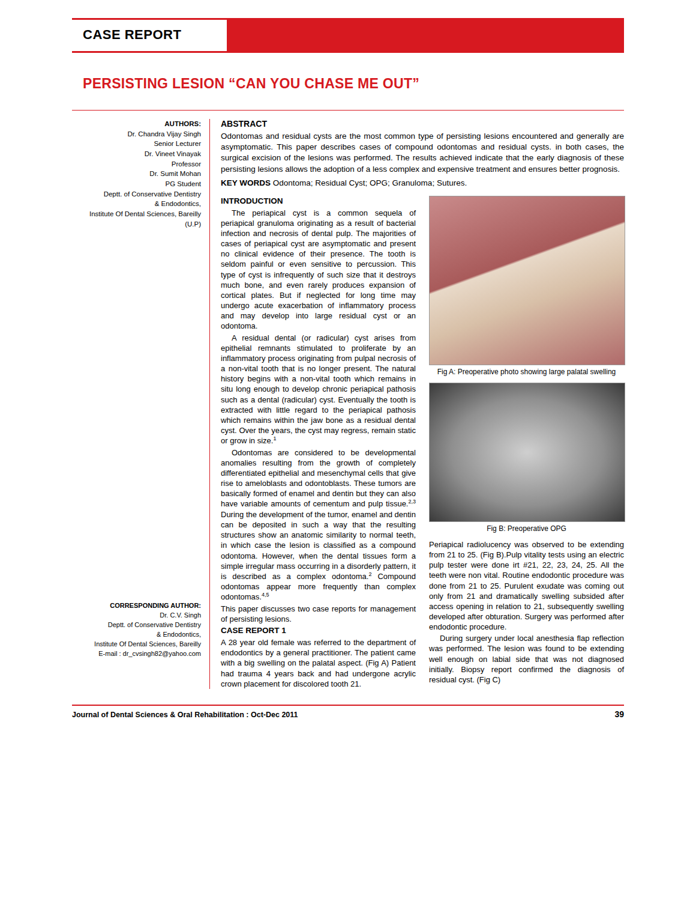CASE REPORT
PERSISTING LESION “CAN YOU CHASE ME OUT”
AUTHORS:
Dr. Chandra Vijay Singh
Senior Lecturer
Dr. Vineet Vinayak
Professor
Dr. Sumit Mohan
PG Student
Deptt. of Conservative Dentistry
& Endodontics,
Institute Of Dental Sciences, Bareilly (U.P)
CORRESPONDING AUTHOR:
Dr. C.V. Singh
Deptt. of Conservative Dentistry
& Endodontics,
Institute Of Dental Sciences, Bareilly
E-mail : dr_cvsingh82@yahoo.com
ABSTRACT
Odontomas and residual cysts are the most common type of persisting lesions encountered and generally are asymptomatic. This paper describes cases of compound odontomas and residual cysts. in both cases, the surgical excision of the lesions was performed. The results achieved indicate that the early diagnosis of these persisting lesions allows the adoption of a less complex and expensive treatment and ensures better prognosis.
KEY WORDS Odontoma; Residual Cyst; OPG; Granuloma; Sutures.
INTRODUCTION
The periapical cyst is a common sequela of periapical granuloma originating as a result of bacterial infection and necrosis of dental pulp. The majorities of cases of periapical cyst are asymptomatic and present no clinical evidence of their presence. The tooth is seldom painful or even sensitive to percussion. This type of cyst is infrequently of such size that it destroys much bone, and even rarely produces expansion of cortical plates. But if neglected for long time may undergo acute exacerbation of inflammatory process and may develop into large residual cyst or an odontoma.
A residual dental (or radicular) cyst arises from epithelial remnants stimulated to proliferate by an inflammatory process originating from pulpal necrosis of a non-vital tooth that is no longer present. The natural history begins with a non-vital tooth which remains in situ long enough to develop chronic periapical pathosis such as a dental (radicular) cyst. Eventually the tooth is extracted with little regard to the periapical pathosis which remains within the jaw bone as a residual dental cyst. Over the years, the cyst may regress, remain static or grow in size.1
Odontomas are considered to be developmental anomalies resulting from the growth of completely differentiated epithelial and mesenchymal cells that give rise to ameloblasts and odontoblasts. These tumors are basically formed of enamel and dentin but they can also have variable amounts of cementum and pulp tissue.2,3 During the development of the tumor, enamel and dentin can be deposited in such a way that the resulting structures show an anatomic similarity to normal teeth, in which case the lesion is classified as a compound odontoma. However, when the dental tissues form a simple irregular mass occurring in a disorderly pattern, it is described as a complex odontoma.2 Compound odontomas appear more frequently than complex odontomas.4,5
This paper discusses two case reports for management of persisting lesions.
CASE REPORT 1
A 28 year old female was referred to the department of endodontics by a general practitioner. The patient came with a big swelling on the palatal aspect. (Fig A) Patient had trauma 4 years back and had undergone acrylic crown placement for discolored tooth 21.
Fig A: Preoperative photo showing large palatal swelling
Fig B: Preoperative OPG
Periapical radiolucency was observed to be extending from 21 to 25. (Fig B).Pulp vitality tests using an electric pulp tester were done irt #21, 22, 23, 24, 25. All the teeth were non vital. Routine endodontic procedure was done from 21 to 25. Purulent exudate was coming out only from 21 and dramatically swelling subsided after access opening in relation to 21, subsequently swelling developed after obturation. Surgery was performed after endodontic procedure.
During surgery under local anesthesia flap reflection was performed. The lesion was found to be extending well enough on labial side that was not diagnosed initially. Biopsy report confirmed the diagnosis of residual cyst. (Fig C)
Journal of Dental Sciences & Oral Rehabilitation : Oct-Dec 2011
39